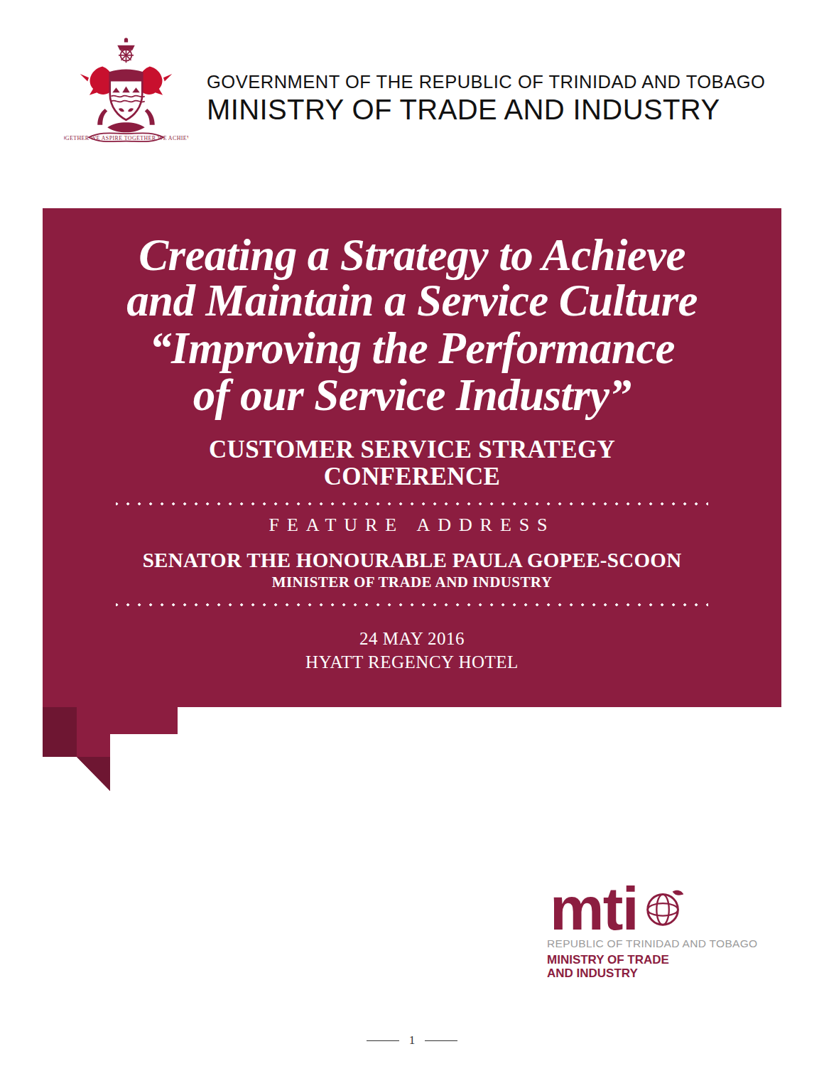TOGETHER WE ASPIRE TOGETHER WE ACHIEVE
GOVERNMENT OF THE REPUBLIC OF TRINIDAD AND TOBAGO
MINISTRY OF TRADE AND INDUSTRY
Creating a Strategy to Achieve and Maintain a Service Culture “Improving the Performance of our Service Industry”
CUSTOMER SERVICE STRATEGY
CONFERENCE
FEATURE ADDRESS
SENATOR THE HONOURABLE PAULA GOPEE-SCOON
MINISTER OF TRADE AND INDUSTRY
24 MAY 2016
HYATT REGENCY HOTEL
mti
REPUBLIC OF TRINIDAD AND TOBAGO
MINISTRY OF TRADE
AND INDUSTRY
1